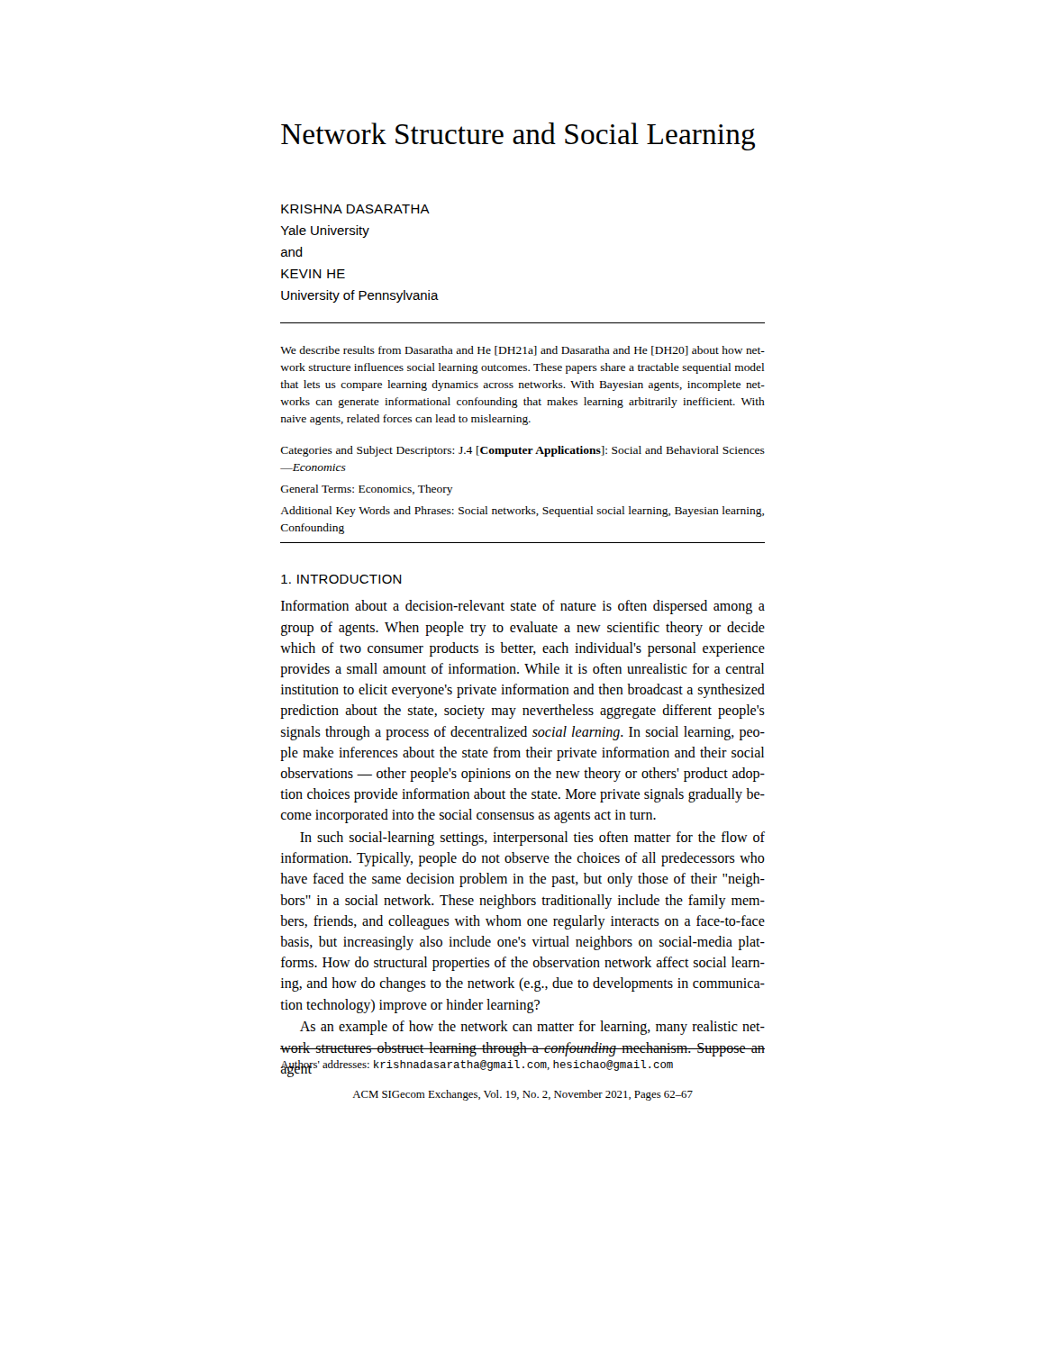Network Structure and Social Learning
KRISHNA DASARATHA
Yale University
and
KEVIN HE
University of Pennsylvania
We describe results from Dasaratha and He [DH21a] and Dasaratha and He [DH20] about how network structure influences social learning outcomes. These papers share a tractable sequential model that lets us compare learning dynamics across networks. With Bayesian agents, incomplete networks can generate informational confounding that makes learning arbitrarily inefficient. With naive agents, related forces can lead to mislearning.
Categories and Subject Descriptors: J.4 [Computer Applications]: Social and Behavioral Sciences—Economics
General Terms: Economics, Theory
Additional Key Words and Phrases: Social networks, Sequential social learning, Bayesian learning, Confounding
1. INTRODUCTION
Information about a decision-relevant state of nature is often dispersed among a group of agents. When people try to evaluate a new scientific theory or decide which of two consumer products is better, each individual's personal experience provides a small amount of information. While it is often unrealistic for a central institution to elicit everyone's private information and then broadcast a synthesized prediction about the state, society may nevertheless aggregate different people's signals through a process of decentralized social learning. In social learning, people make inferences about the state from their private information and their social observations — other people's opinions on the new theory or others' product adoption choices provide information about the state. More private signals gradually become incorporated into the social consensus as agents act in turn.
In such social-learning settings, interpersonal ties often matter for the flow of information. Typically, people do not observe the choices of all predecessors who have faced the same decision problem in the past, but only those of their "neighbors" in a social network. These neighbors traditionally include the family members, friends, and colleagues with whom one regularly interacts on a face-to-face basis, but increasingly also include one's virtual neighbors on social-media platforms. How do structural properties of the observation network affect social learning, and how do changes to the network (e.g., due to developments in communication technology) improve or hinder learning?
As an example of how the network can matter for learning, many realistic network structures obstruct learning through a confounding mechanism. Suppose an agent
Authors' addresses: krishnadasaratha@gmail.com, hesichao@gmail.com
ACM SIGecom Exchanges, Vol. 19, No. 2, November 2021, Pages 62–67